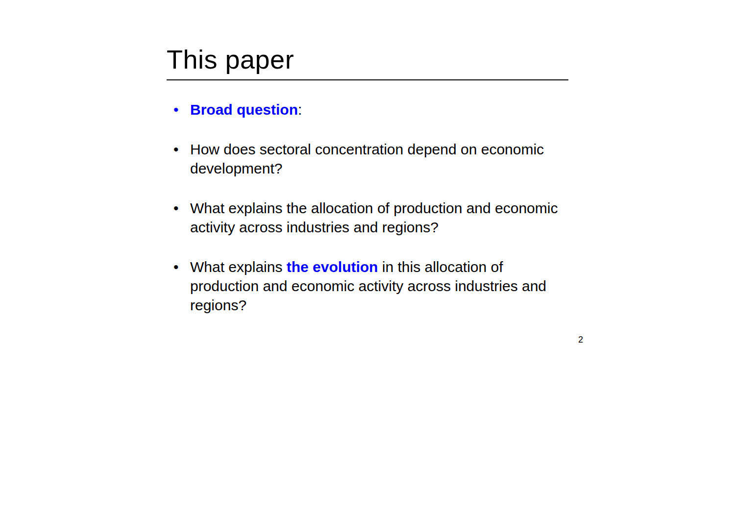This paper
Broad question:
How does sectoral concentration depend on economic development?
What explains the allocation of production and economic activity across industries and regions?
What explains the evolution in this allocation of production and economic activity across industries and regions?
2